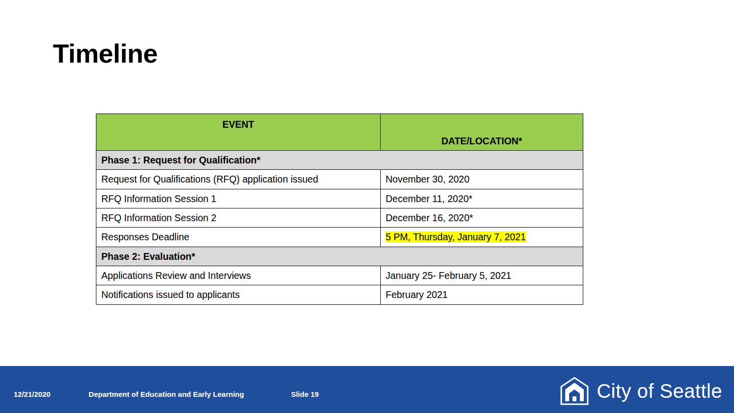Timeline
| EVENT | DATE/LOCATION* |
| --- | --- |
| Phase 1: Request for Qualification* |
| Request for Qualifications (RFQ) application issued | November 30, 2020 |
| RFQ Information Session 1 | December 11, 2020* |
| RFQ Information Session 2 | December 16, 2020* |
| Responses Deadline | 5 PM, Thursday, January 7, 2021 |
| Phase 2: Evaluation* |
| Applications Review and Interviews | January 25- February 5, 2021 |
| Notifications issued to applicants | February 2021 |
12/21/2020 Department of Education and Early Learning Slide 19
City of Seattle